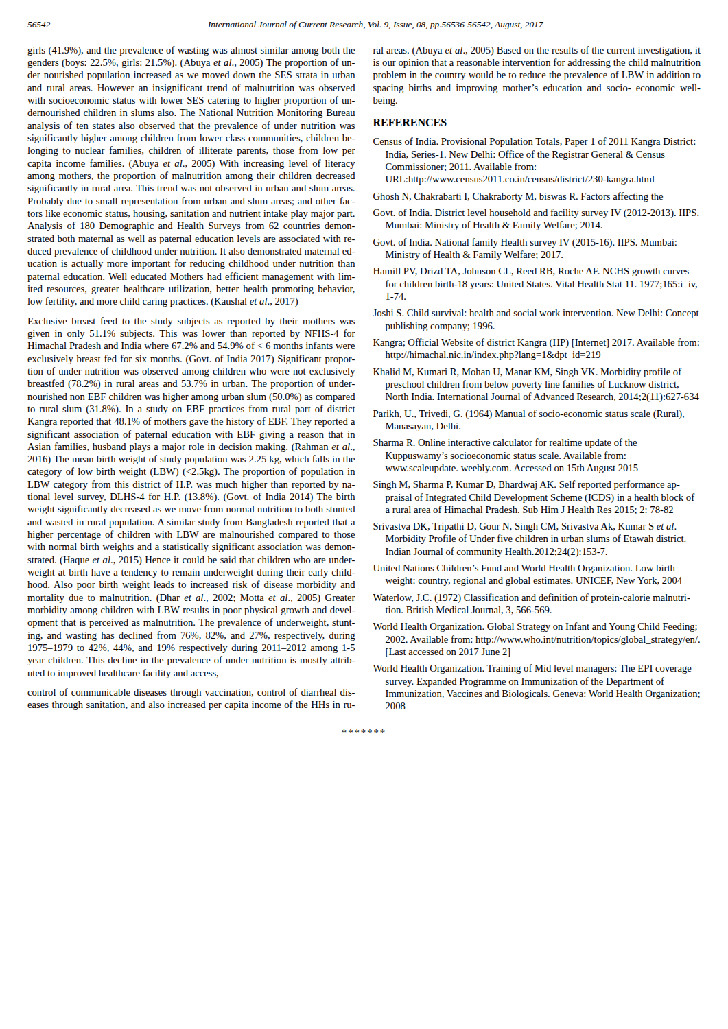56542 International Journal of Current Research, Vol. 9, Issue, 08, pp.56536-56542, August, 2017
girls (41.9%), and the prevalence of wasting was almost similar among both the genders (boys: 22.5%, girls: 21.5%). (Abuya et al., 2005) The proportion of under nourished population increased as we moved down the SES strata in urban and rural areas. However an insignificant trend of malnutrition was observed with socioeconomic status with lower SES catering to higher proportion of undernourished children in slums also. The National Nutrition Monitoring Bureau analysis of ten states also observed that the prevalence of under nutrition was significantly higher among children from lower class communities, children belonging to nuclear families, children of illiterate parents, those from low per capita income families. (Abuya et al., 2005) With increasing level of literacy among mothers, the proportion of malnutrition among their children decreased significantly in rural area. This trend was not observed in urban and slum areas. Probably due to small representation from urban and slum areas; and other factors like economic status, housing, sanitation and nutrient intake play major part. Analysis of 180 Demographic and Health Surveys from 62 countries demonstrated both maternal as well as paternal education levels are associated with reduced prevalence of childhood under nutrition. It also demonstrated maternal education is actually more important for reducing childhood under nutrition than paternal education. Well educated Mothers had efficient management with limited resources, greater healthcare utilization, better health promoting behavior, low fertility, and more child caring practices. (Kaushal et al., 2017)
Exclusive breast feed to the study subjects as reported by their mothers was given in only 51.1% subjects. This was lower than reported by NFHS-4 for Himachal Pradesh and India where 67.2% and 54.9% of < 6 months infants were exclusively breast fed for six months. (Govt. of India 2017) Significant proportion of under nutrition was observed among children who were not exclusively breastfed (78.2%) in rural areas and 53.7% in urban. The proportion of undernourished non EBF children was higher among urban slum (50.0%) as compared to rural slum (31.8%). In a study on EBF practices from rural part of district Kangra reported that 48.1% of mothers gave the history of EBF. They reported a significant association of paternal education with EBF giving a reason that in Asian families, husband plays a major role in decision making. (Rahman et al., 2016) The mean birth weight of study population was 2.25 kg, which falls in the category of low birth weight (LBW) (<2.5kg). The proportion of population in LBW category from this district of H.P. was much higher than reported by national level survey, DLHS-4 for H.P. (13.8%). (Govt. of India 2014) The birth weight significantly decreased as we move from normal nutrition to both stunted and wasted in rural population. A similar study from Bangladesh reported that a higher percentage of children with LBW are malnourished compared to those with normal birth weights and a statistically significant association was demonstrated. (Haque et al., 2015) Hence it could be said that children who are underweight at birth have a tendency to remain underweight during their early childhood. Also poor birth weight leads to increased risk of disease morbidity and mortality due to malnutrition. (Dhar et al., 2002; Motta et al., 2005) Greater morbidity among children with LBW results in poor physical growth and development that is perceived as malnutrition. The prevalence of underweight, stunting, and wasting has declined from 76%, 82%, and 27%, respectively, during 1975–1979 to 42%, 44%, and 19% respectively during 2011–2012 among 1-5 year children. This decline in the prevalence of under nutrition is mostly attributed to improved healthcare facility and access,
control of communicable diseases through vaccination, control of diarrheal diseases through sanitation, and also increased per capita income of the HHs in rural areas. (Abuya et al., 2005) Based on the results of the current investigation, it is our opinion that a reasonable intervention for addressing the child malnutrition problem in the country would be to reduce the prevalence of LBW in addition to spacing births and improving mother’s education and socio- economic well-being.
REFERENCES
Census of India. Provisional Population Totals, Paper 1 of 2011 Kangra District: India, Series-1. New Delhi: Office of the Registrar General & Census Commissioner; 2011. Available from: URL:http://www.census2011.co.in/census/district/230-kangra.html
Ghosh N, Chakrabarti I, Chakraborty M, biswas R. Factors affecting the
Govt. of India. District level household and facility survey IV (2012-2013). IIPS. Mumbai: Ministry of Health & Family Welfare; 2014.
Govt. of India. National family Health survey IV (2015-16). IIPS. Mumbai: Ministry of Health & Family Welfare; 2017.
Hamill PV, Drizd TA, Johnson CL, Reed RB, Roche AF. NCHS growth curves for children birth-18 years: United States. Vital Health Stat 11. 1977;165:i–iv, 1-74.
Joshi S. Child survival: health and social work intervention. New Delhi: Concept publishing company; 1996.
Kangra; Official Website of district Kangra (HP) [Internet] 2017. Available from: http://himachal.nic.in/index.php?lang=1&dpt_id=219
Khalid M, Kumari R, Mohan U, Manar KM, Singh VK. Morbidity profile of preschool children from below poverty line families of Lucknow district, North India. International Journal of Advanced Research, 2014;2(11):627-634
Parikh, U., Trivedi, G. (1964) Manual of socio-economic status scale (Rural), Manasayan, Delhi.
Sharma R. Online interactive calculator for realtime update of the Kuppuswamy’s socioeconomic status scale. Available from: www.scaleupdate. weebly.com. Accessed on 15th August 2015
Singh M, Sharma P, Kumar D, Bhardwaj AK. Self reported performance appraisal of Integrated Child Development Scheme (ICDS) in a health block of a rural area of Himachal Pradesh. Sub Him J Health Res 2015; 2: 78-82
Srivastva DK, Tripathi D, Gour N, Singh CM, Srivastva Ak, Kumar S et al. Morbidity Profile of Under five children in urban slums of Etawah district. Indian Journal of community Health.2012;24(2):153-7.
United Nations Children’s Fund and World Health Organization. Low birth weight: country, regional and global estimates. UNICEF, New York, 2004
Waterlow, J.C. (1972) Classification and definition of protein-calorie malnutrition. British Medical Journal, 3, 566-569.
World Health Organization. Global Strategy on Infant and Young Child Feeding; 2002. Available from: http://www.who.int/nutrition/topics/global_strategy/en/. [Last accessed on 2017 June 2]
World Health Organization. Training of Mid level managers: The EPI coverage survey. Expanded Programme on Immunization of the Department of Immunization, Vaccines and Biologicals. Geneva: World Health Organization; 2008
*******